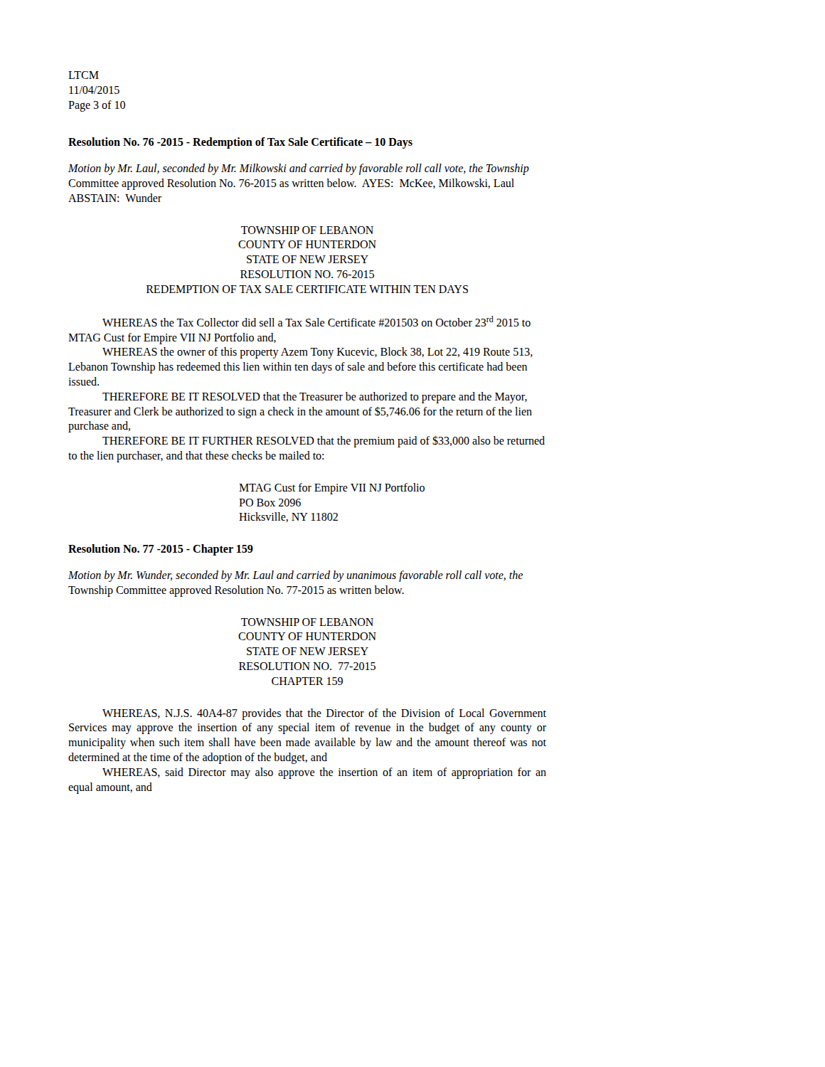LTCM
11/04/2015
Page 3 of 10
Resolution No. 76 -2015 - Redemption of Tax Sale Certificate – 10 Days
Motion by Mr. Laul, seconded by Mr. Milkowski and carried by favorable roll call vote, the Township Committee approved Resolution No. 76-2015 as written below. AYES: McKee, Milkowski, Laul ABSTAIN: Wunder
TOWNSHIP OF LEBANON
COUNTY OF HUNTERDON
STATE OF NEW JERSEY
RESOLUTION NO. 76-2015
REDEMPTION OF TAX SALE CERTIFICATE WITHIN TEN DAYS
WHEREAS the Tax Collector did sell a Tax Sale Certificate #201503 on October 23rd 2015 to MTAG Cust for Empire VII NJ Portfolio and,
WHEREAS the owner of this property Azem Tony Kucevic, Block 38, Lot 22, 419 Route 513, Lebanon Township has redeemed this lien within ten days of sale and before this certificate had been issued.
THEREFORE BE IT RESOLVED that the Treasurer be authorized to prepare and the Mayor, Treasurer and Clerk be authorized to sign a check in the amount of $5,746.06 for the return of the lien purchase and,
THEREFORE BE IT FURTHER RESOLVED that the premium paid of $33,000 also be returned to the lien purchaser, and that these checks be mailed to:
MTAG Cust for Empire VII NJ Portfolio
PO Box 2096
Hicksville, NY 11802
Resolution No. 77 -2015 - Chapter 159
Motion by Mr. Wunder, seconded by Mr. Laul and carried by unanimous favorable roll call vote, the Township Committee approved Resolution No. 77-2015 as written below.
TOWNSHIP OF LEBANON
COUNTY OF HUNTERDON
STATE OF NEW JERSEY
RESOLUTION NO. 77-2015
CHAPTER 159
WHEREAS, N.J.S. 40A4-87 provides that the Director of the Division of Local Government Services may approve the insertion of any special item of revenue in the budget of any county or municipality when such item shall have been made available by law and the amount thereof was not determined at the time of the adoption of the budget, and
WHEREAS, said Director may also approve the insertion of an item of appropriation for an equal amount, and